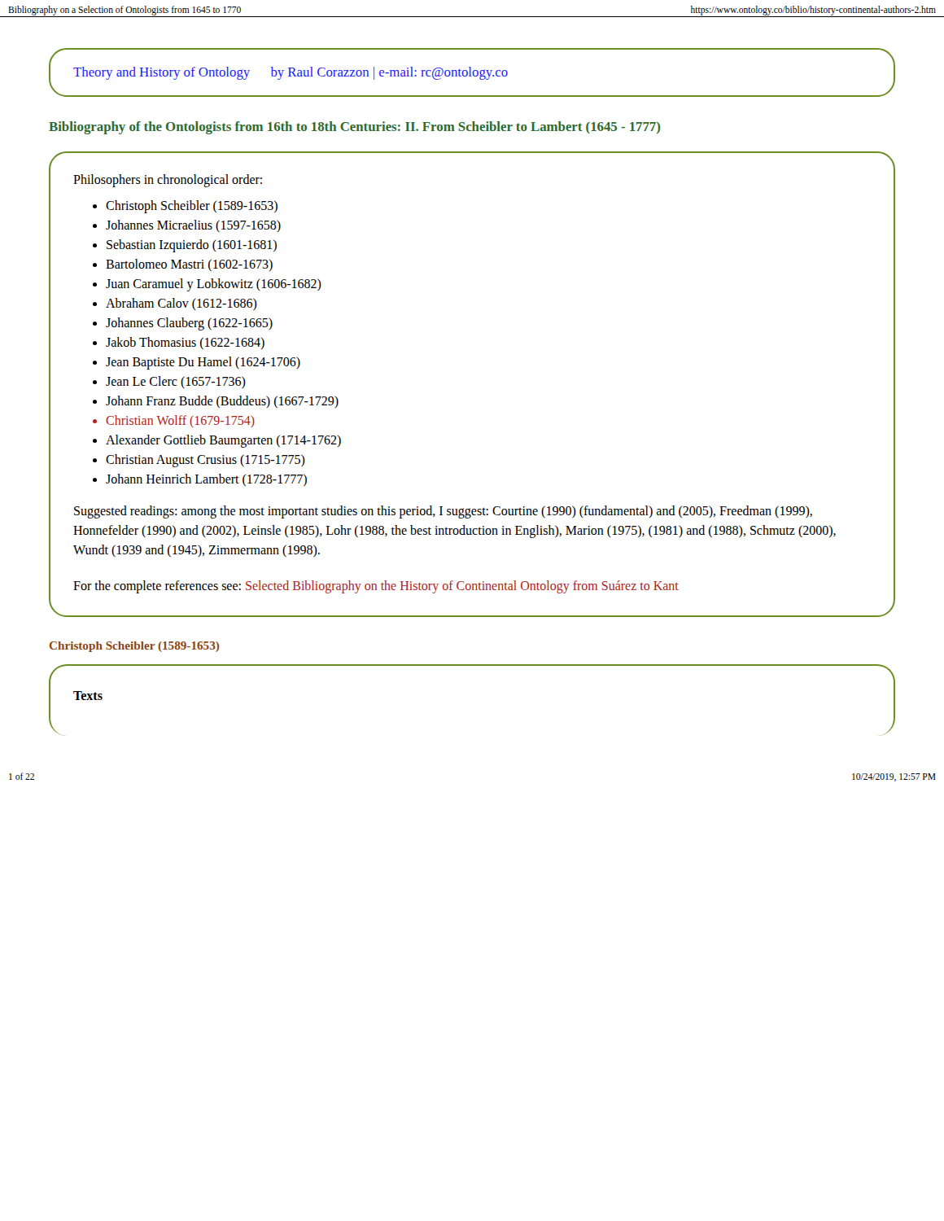Bibliography on a Selection of Ontologists from 1645 to 1770
https://www.ontology.co/biblio/history-continental-authors-2.htm
Theory and History of Ontology by Raul Corazzon | e-mail: rc@ontology.co
Bibliography of the Ontologists from 16th to 18th Centuries: II. From Scheibler to Lambert (1645 - 1777)
Philosophers in chronological order:
Christoph Scheibler (1589-1653)
Johannes Micraelius (1597-1658)
Sebastian Izquierdo (1601-1681)
Bartolomeo Mastri (1602-1673)
Juan Caramuel y Lobkowitz (1606-1682)
Abraham Calov (1612-1686)
Johannes Clauberg (1622-1665)
Jakob Thomasius (1622-1684)
Jean Baptiste Du Hamel (1624-1706)
Jean Le Clerc (1657-1736)
Johann Franz Budde (Buddeus) (1667-1729)
Christian Wolff (1679-1754)
Alexander Gottlieb Baumgarten (1714-1762)
Christian August Crusius (1715-1775)
Johann Heinrich Lambert (1728-1777)
Suggested readings: among the most important studies on this period, I suggest: Courtine (1990) (fundamental) and (2005), Freedman (1999), Honnefelder (1990) and (2002), Leinsle (1985), Lohr (1988, the best introduction in English), Marion (1975), (1981) and (1988), Schmutz (2000), Wundt (1939 and (1945), Zimmermann (1998).
For the complete references see: Selected Bibliography on the History of Continental Ontology from Suárez to Kant
Christoph Scheibler (1589-1653)
Texts
1 of 22
10/24/2019, 12:57 PM